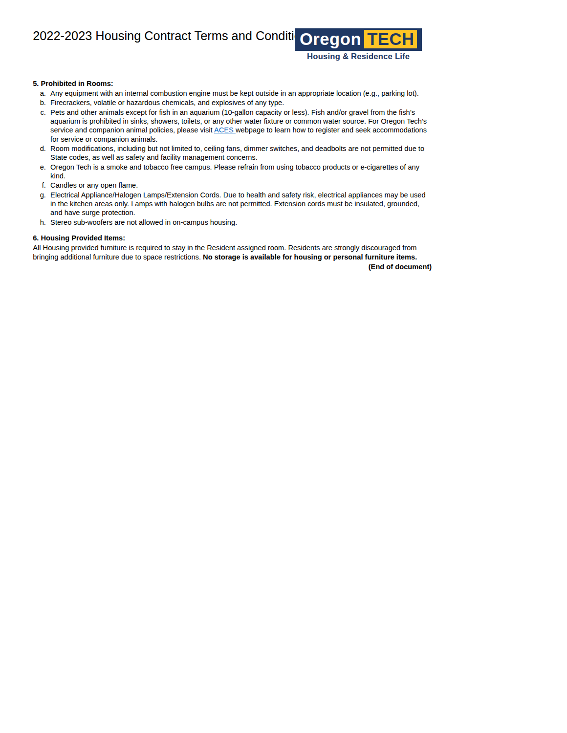OregonTECH
Housing & Residence Life
2022-2023 Housing Contract Terms and Conditions
5. Prohibited in Rooms:
Any equipment with an internal combustion engine must be kept outside in an appropriate location (e.g., parking lot).
Firecrackers, volatile or hazardous chemicals, and explosives of any type.
Pets and other animals except for fish in an aquarium (10-gallon capacity or less). Fish and/or gravel from the fish’s aquarium is prohibited in sinks, showers, toilets, or any other water fixture or common water source. For Oregon Tech’s service and companion animal policies, please visit ACES webpage to learn how to register and seek accommodations for service or companion animals.
Room modifications, including but not limited to, ceiling fans, dimmer switches, and deadbolts are not permitted due to State codes, as well as safety and facility management concerns.
Oregon Tech is a smoke and tobacco free campus. Please refrain from using tobacco products or e-cigarettes of any kind.
Candles or any open flame.
Electrical Appliance/Halogen Lamps/Extension Cords. Due to health and safety risk, electrical appliances may be used in the kitchen areas only. Lamps with halogen bulbs are not permitted. Extension cords must be insulated, grounded, and have surge protection.
Stereo sub-woofers are not allowed in on-campus housing.
6. Housing Provided Items:
All Housing provided furniture is required to stay in the Resident assigned room. Residents are strongly discouraged from bringing additional furniture due to space restrictions. No storage is available for housing or personal furniture items.
(End of document)